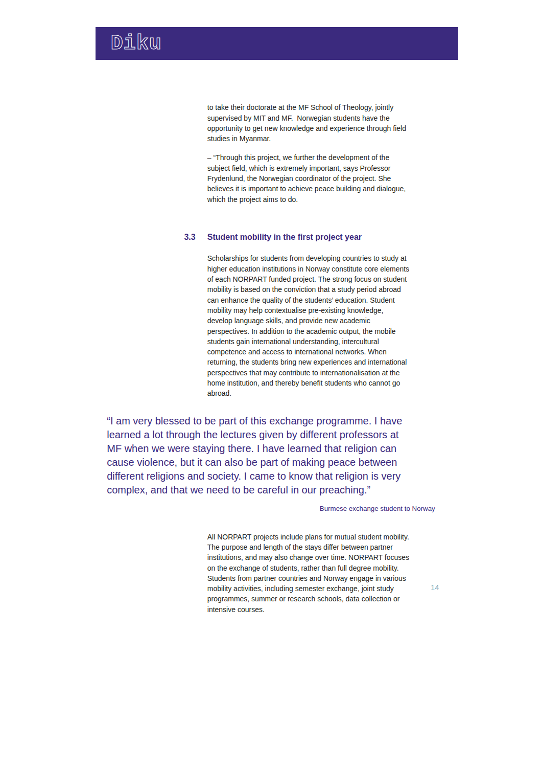Diku
to take their doctorate at the MF School of Theology, jointly supervised by MIT and MF. Norwegian students have the opportunity to get new knowledge and experience through field studies in Myanmar.
– “Through this project, we further the development of the subject field, which is extremely important, says Professor Frydenlund, the Norwegian coordinator of the project. She believes it is important to achieve peace building and dialogue, which the project aims to do.
3.3 Student mobility in the first project year
Scholarships for students from developing countries to study at higher education institutions in Norway constitute core elements of each NORPART funded project. The strong focus on student mobility is based on the conviction that a study period abroad can enhance the quality of the students’ education. Student mobility may help contextualise pre-existing knowledge, develop language skills, and provide new academic perspectives. In addition to the academic output, the mobile students gain international understanding, intercultural competence and access to international networks. When returning, the students bring new experiences and international perspectives that may contribute to internationalisation at the home institution, and thereby benefit students who cannot go abroad.
“I am very blessed to be part of this exchange programme. I have learned a lot through the lectures given by different professors at MF when we were staying there. I have learned that religion can cause violence, but it can also be part of making peace between different religions and society. I came to know that religion is very complex, and that we need to be careful in our preaching.”
Burmese exchange student to Norway
All NORPART projects include plans for mutual student mobility. The purpose and length of the stays differ between partner institutions, and may also change over time. NORPART focuses on the exchange of students, rather than full degree mobility. Students from partner countries and Norway engage in various mobility activities, including semester exchange, joint study programmes, summer or research schools, data collection or intensive courses.
14